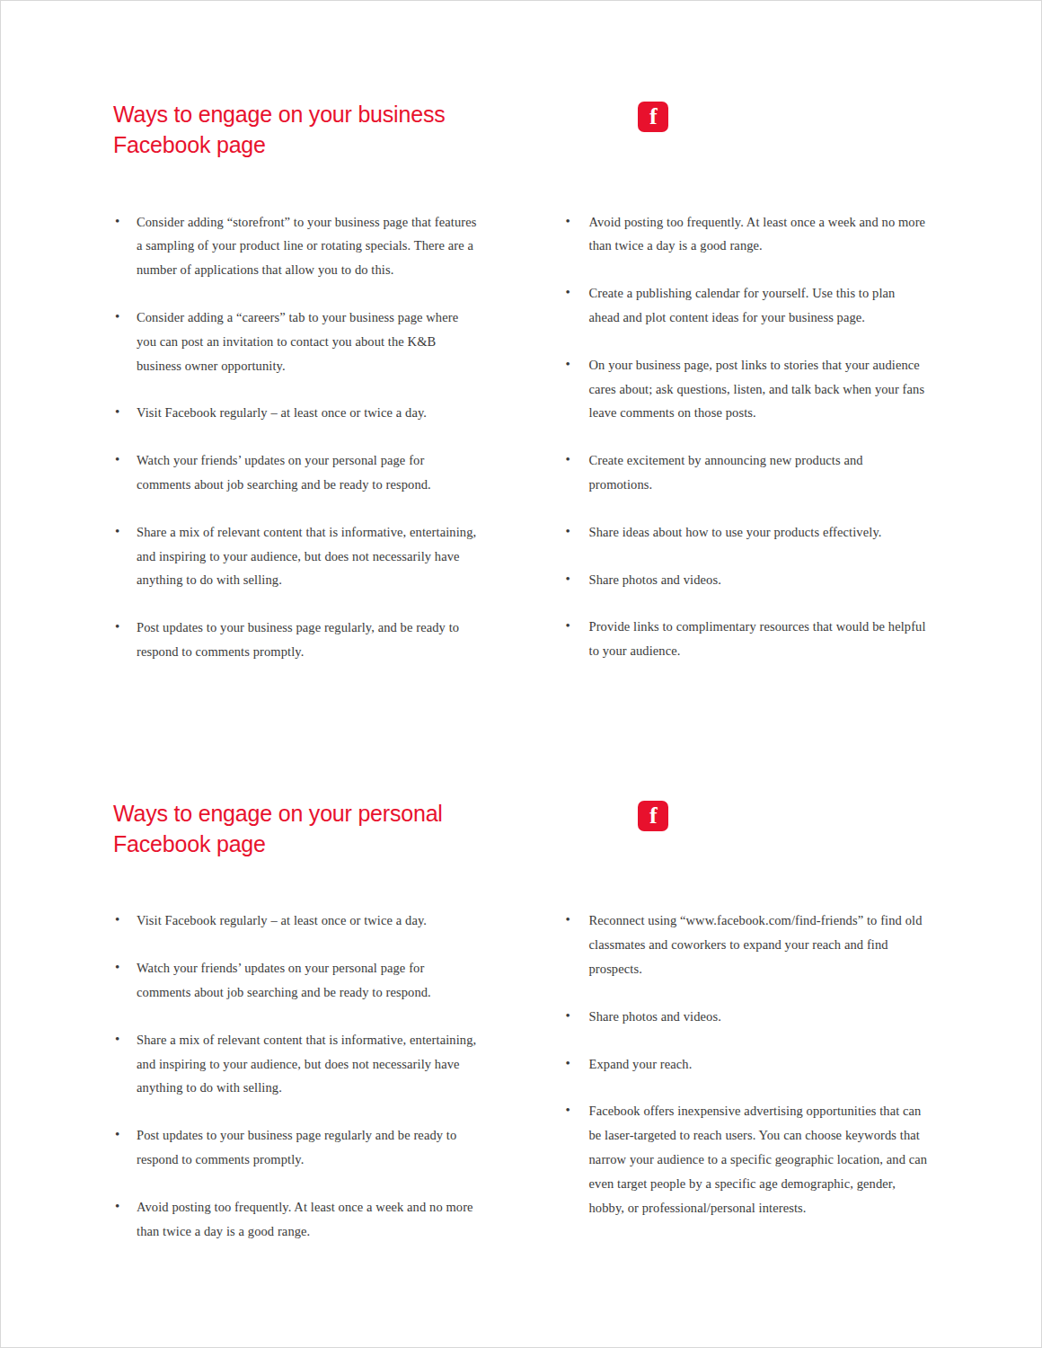Ways to engage on your business
Facebook page
Consider adding “storefront” to your business page that features a sampling of your product line or rotating specials. There are a number of applications that allow you to do this.
Consider adding a “careers” tab to your business page where you can post an invitation to contact you about the K&B business owner opportunity.
Visit Facebook regularly – at least once or twice a day.
Watch your friends’ updates on your personal page for comments about job searching and be ready to respond.
Share a mix of relevant content that is informative, entertaining, and inspiring to your audience, but does not necessarily have anything to do with selling.
Post updates to your business page regularly, and be ready to respond to comments promptly.
Avoid posting too frequently. At least once a week and no more than twice a day is a good range.
Create a publishing calendar for yourself. Use this to plan ahead and plot content ideas for your business page.
On your business page, post links to stories that your audience cares about; ask questions, listen, and talk back when your fans leave comments on those posts.
Create excitement by announcing new products and promotions.
Share ideas about how to use your products effectively.
Share photos and videos.
Provide links to complimentary resources that would be helpful to your audience.
Ways to engage on your personal
Facebook page
Visit Facebook regularly – at least once or twice a day.
Watch your friends’ updates on your personal page for comments about job searching and be ready to respond.
Share a mix of relevant content that is informative, entertaining, and inspiring to your audience, but does not necessarily have anything to do with selling.
Post updates to your business page regularly and be ready to respond to comments promptly.
Avoid posting too frequently. At least once a week and no more than twice a day is a good range.
Reconnect using “www.facebook.com/find-friends” to find old classmates and coworkers to expand your reach and find prospects.
Share photos and videos.
Expand your reach.
Facebook offers inexpensive advertising opportunities that can be laser-targeted to reach users. You can choose keywords that narrow your audience to a specific geographic location, and can even target people by a specific age demographic, gender, hobby, or professional/personal interests.